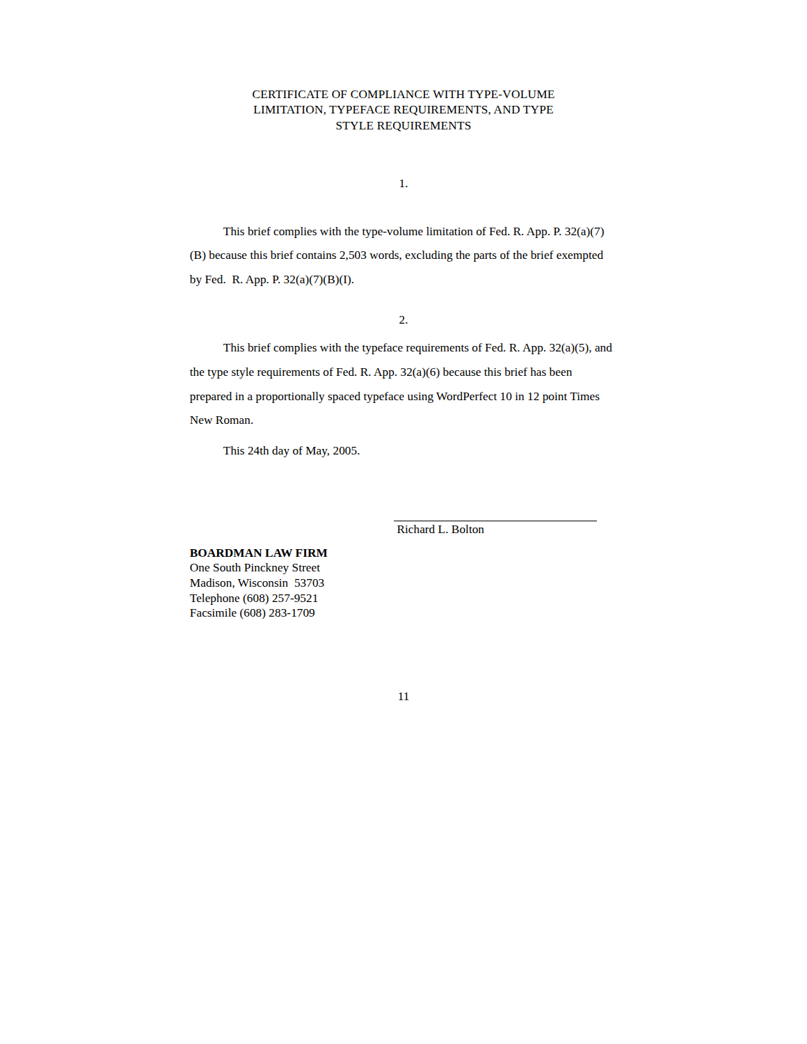CERTIFICATE OF COMPLIANCE WITH TYPE-VOLUME
LIMITATION, TYPEFACE REQUIREMENTS, AND TYPE
STYLE REQUIREMENTS
1.
This brief complies with the type-volume limitation of Fed. R. App. P. 32(a)(7)(B) because this brief contains 2,503 words, excluding the parts of the brief exempted by Fed. R. App. P. 32(a)(7)(B)(I).
2.
This brief complies with the typeface requirements of Fed. R. App. 32(a)(5), and the type style requirements of Fed. R. App. 32(a)(6) because this brief has been prepared in a proportionally spaced typeface using WordPerfect 10 in 12 point Times New Roman.
This 24th day of May, 2005.
Richard L. Bolton
BOARDMAN LAW FIRM
One South Pinckney Street
Madison, Wisconsin 53703
Telephone (608) 257-9521
Facsimile (608) 283-1709
11